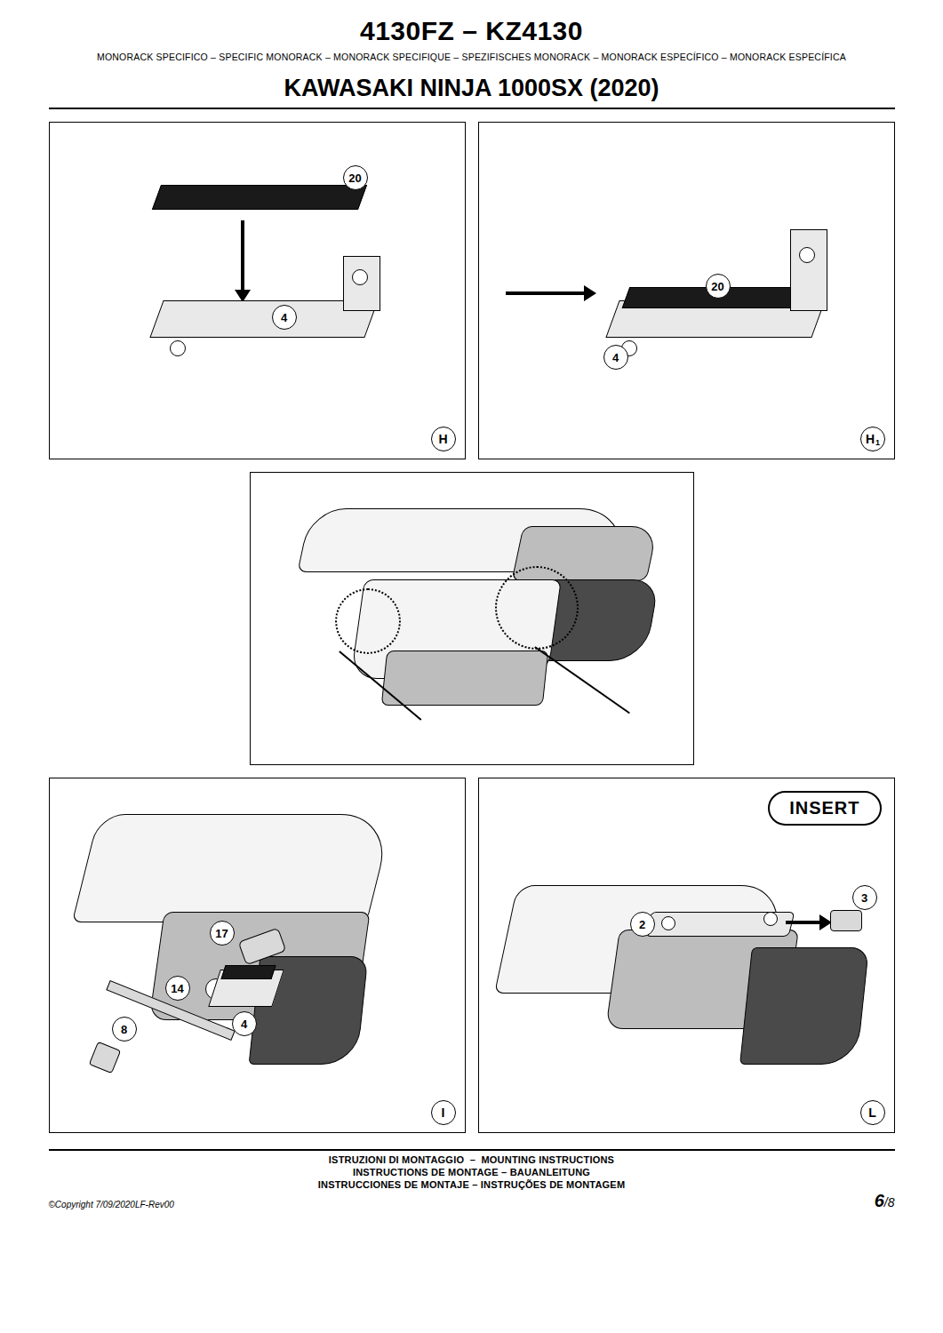4130FZ – KZ4130
MONORACK SPECIFICO – SPECIFIC MONORACK – MONORACK SPECIFIQUE – SPEZIFISCHES MONORACK – MONORACK ESPECÍFICO – MONORACK ESPECÍFICA
KAWASAKI NINJA 1000SX (2020)
20
4
H
20
4
H1
17
14
4
8
I
INSERT
2
3
L
ISTRUZIONI DI MONTAGGIO – MOUNTING INSTRUCTIONS
INSTRUCTIONS DE MONTAGE – BAUANLEITUNG
INSTRUCCIONES DE MONTAJE – INSTRUÇÕES DE MONTAGEM
©Copyright 7/09/2020LF-Rev00
6/8